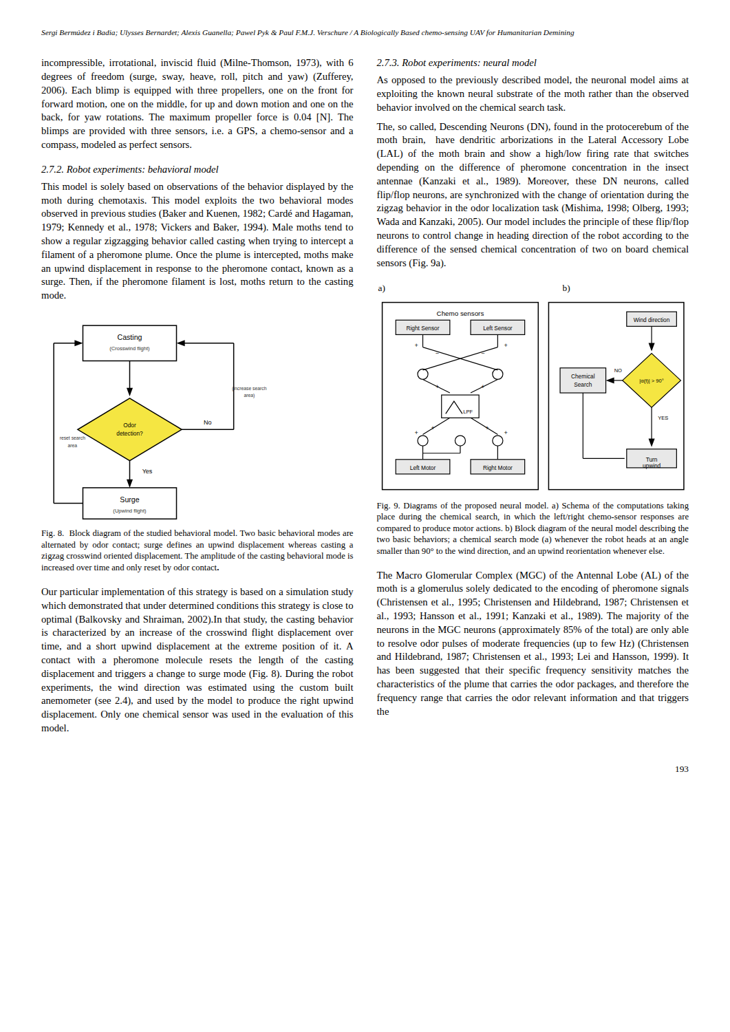Sergi Bermúdez i Badia; Ulysses Bernardet; Alexis Guanella; Pawel Pyk & Paul F.M.J. Verschure / A Biologically Based chemo-sensing UAV for Humanitarian Demining
incompressible, irrotational, inviscid fluid (Milne-Thomson, 1973), with 6 degrees of freedom (surge, sway, heave, roll, pitch and yaw) (Zufferey, 2006). Each blimp is equipped with three propellers, one on the front for forward motion, one on the middle, for up and down motion and one on the back, for yaw rotations. The maximum propeller force is 0.04 [N]. The blimps are provided with three sensors, i.e. a GPS, a chemo-sensor and a compass, modeled as perfect sensors.
2.7.2. Robot experiments: behavioral model
This model is solely based on observations of the behavior displayed by the moth during chemotaxis. This model exploits the two behavioral modes observed in previous studies (Baker and Kuenen, 1982; Cardé and Hagaman, 1979; Kennedy et al., 1978; Vickers and Baker, 1994). Male moths tend to show a regular zigzagging behavior called casting when trying to intercept a filament of a pheromone plume. Once the plume is intercepted, moths make an upwind displacement in response to the pheromone contact, known as a surge. Then, if the pheromone filament is lost, moths return to the casting mode.
Casting (Crosswind flight) Odor detection? No (increase search area) Yes Surge (Upwind flight) reset search area
Fig. 8. Block diagram of the studied behavioral model. Two basic behavioral modes are alternated by odor contact; surge defines an upwind displacement whereas casting a zigzag crosswind oriented displacement. The amplitude of the casting behavioral mode is increased over time and only reset by odor contact.
Our particular implementation of this strategy is based on a simulation study which demonstrated that under determined conditions this strategy is close to optimal (Balkovsky and Shraiman, 2002).In that study, the casting behavior is characterized by an increase of the crosswind flight displacement over time, and a short upwind displacement at the extreme position of it. A contact with a pheromone molecule resets the length of the casting displacement and triggers a change to surge mode (Fig. 8). During the robot experiments, the wind direction was estimated using the custom built anemometer (see 2.4), and used by the model to produce the right upwind displacement. Only one chemical sensor was used in the evaluation of this model.
2.7.3. Robot experiments: neural model
As opposed to the previously described model, the neuronal model aims at exploiting the known neural substrate of the moth rather than the observed behavior involved on the chemical search task.
The, so called, Descending Neurons (DN), found in the protocerebum of the moth brain, have dendritic arborizations in the Lateral Accessory Lobe (LAL) of the moth brain and show a high/low firing rate that switches depending on the difference of pheromone concentration in the insect antennae (Kanzaki et al., 1989). Moreover, these DN neurons, called flip/flop neurons, are synchronized with the change of orientation during the zigzag behavior in the odor localization task (Mishima, 1998; Olberg, 1993; Wada and Kanzaki, 2005). Our model includes the principle of these flip/flop neurons to control change in heading direction of the robot according to the difference of the sensed chemical concentration of two on board chemical sensors (Fig. 9a).
a) b)
Chemo sensors Right Sensor Left Sensor + + − − + + LPF + + + + Left Motor Right Motor Wind direction |α(t)| > 90° Chemical Search NO YES Turn upwind
Fig. 9. Diagrams of the proposed neural model. a) Schema of the computations taking place during the chemical search, in which the left/right chemo-sensor responses are compared to produce motor actions. b) Block diagram of the neural model describing the two basic behaviors; a chemical search mode (a) whenever the robot heads at an angle smaller than 90° to the wind direction, and an upwind reorientation whenever else.
The Macro Glomerular Complex (MGC) of the Antennal Lobe (AL) of the moth is a glomerulus solely dedicated to the encoding of pheromone signals (Christensen et al., 1995; Christensen and Hildebrand, 1987; Christensen et al., 1993; Hansson et al., 1991; Kanzaki et al., 1989). The majority of the neurons in the MGC neurons (approximately 85% of the total) are only able to resolve odor pulses of moderate frequencies (up to few Hz) (Christensen and Hildebrand, 1987; Christensen et al., 1993; Lei and Hansson, 1999). It has been suggested that their specific frequency sensitivity matches the characteristics of the plume that carries the odor packages, and therefore the frequency range that carries the odor relevant information and that triggers the
193